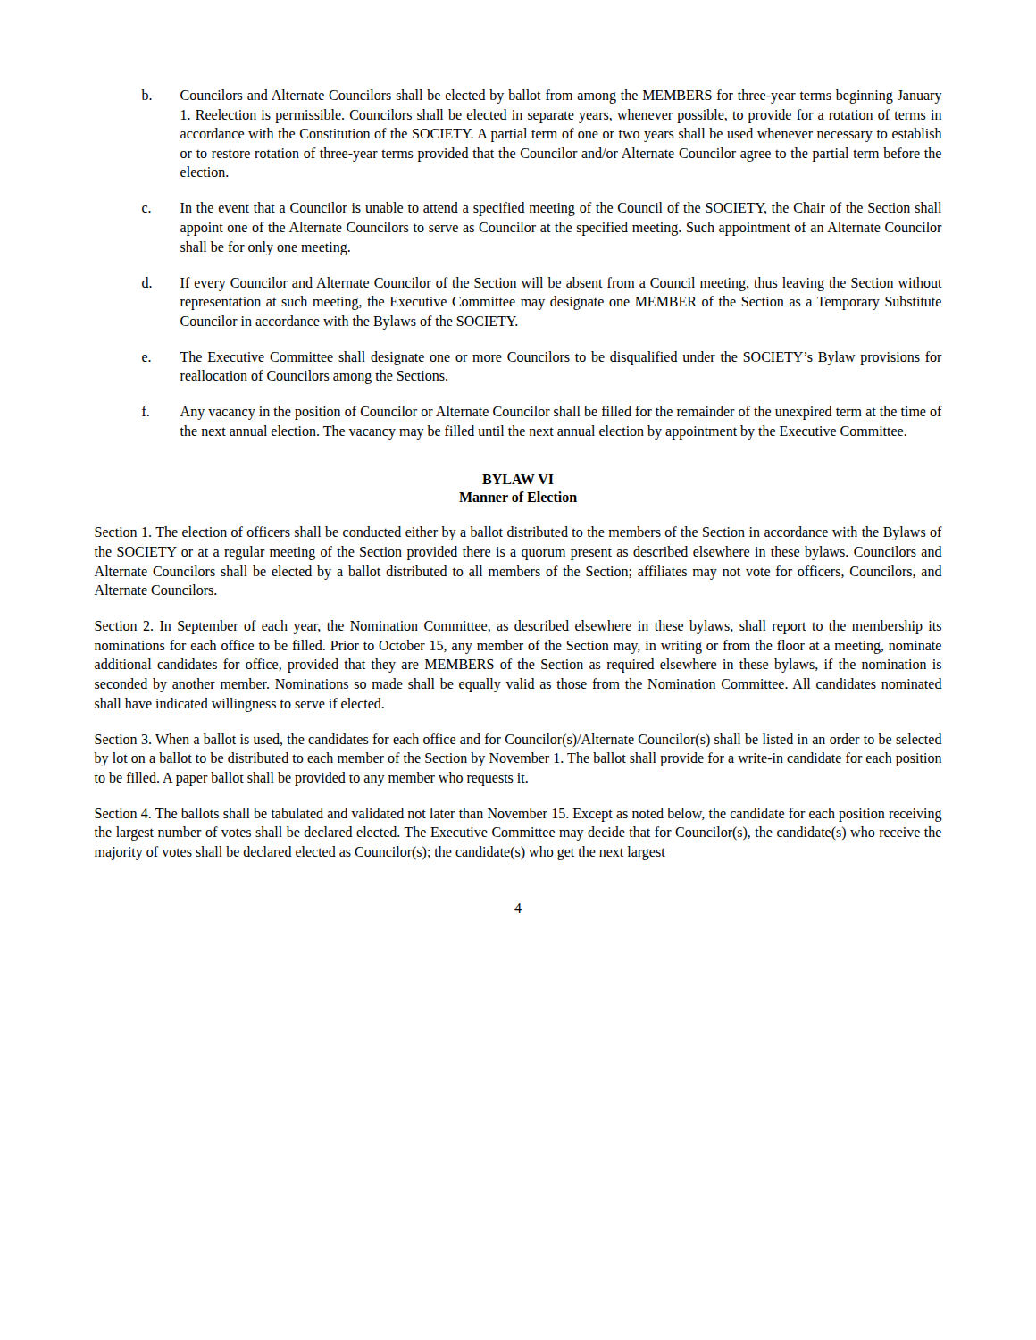b. Councilors and Alternate Councilors shall be elected by ballot from among the MEMBERS for three-year terms beginning January 1. Reelection is permissible. Councilors shall be elected in separate years, whenever possible, to provide for a rotation of terms in accordance with the Constitution of the SOCIETY. A partial term of one or two years shall be used whenever necessary to establish or to restore rotation of three-year terms provided that the Councilor and/or Alternate Councilor agree to the partial term before the election.
c. In the event that a Councilor is unable to attend a specified meeting of the Council of the SOCIETY, the Chair of the Section shall appoint one of the Alternate Councilors to serve as Councilor at the specified meeting. Such appointment of an Alternate Councilor shall be for only one meeting.
d. If every Councilor and Alternate Councilor of the Section will be absent from a Council meeting, thus leaving the Section without representation at such meeting, the Executive Committee may designate one MEMBER of the Section as a Temporary Substitute Councilor in accordance with the Bylaws of the SOCIETY.
e. The Executive Committee shall designate one or more Councilors to be disqualified under the SOCIETY’s Bylaw provisions for reallocation of Councilors among the Sections.
f. Any vacancy in the position of Councilor or Alternate Councilor shall be filled for the remainder of the unexpired term at the time of the next annual election. The vacancy may be filled until the next annual election by appointment by the Executive Committee.
BYLAW VIManner of Election
Section 1. The election of officers shall be conducted either by a ballot distributed to the members of the Section in accordance with the Bylaws of the SOCIETY or at a regular meeting of the Section provided there is a quorum present as described elsewhere in these bylaws. Councilors and Alternate Councilors shall be elected by a ballot distributed to all members of the Section; affiliates may not vote for officers, Councilors, and Alternate Councilors.
Section 2. In September of each year, the Nomination Committee, as described elsewhere in these bylaws, shall report to the membership its nominations for each office to be filled. Prior to October 15, any member of the Section may, in writing or from the floor at a meeting, nominate additional candidates for office, provided that they are MEMBERS of the Section as required elsewhere in these bylaws, if the nomination is seconded by another member. Nominations so made shall be equally valid as those from the Nomination Committee. All candidates nominated shall have indicated willingness to serve if elected.
Section 3. When a ballot is used, the candidates for each office and for Councilor(s)/Alternate Councilor(s) shall be listed in an order to be selected by lot on a ballot to be distributed to each member of the Section by November 1. The ballot shall provide for a write-in candidate for each position to be filled. A paper ballot shall be provided to any member who requests it.
Section 4. The ballots shall be tabulated and validated not later than November 15. Except as noted below, the candidate for each position receiving the largest number of votes shall be declared elected. The Executive Committee may decide that for Councilor(s), the candidate(s) who receive the majority of votes shall be declared elected as Councilor(s); the candidate(s) who get the next largest
4